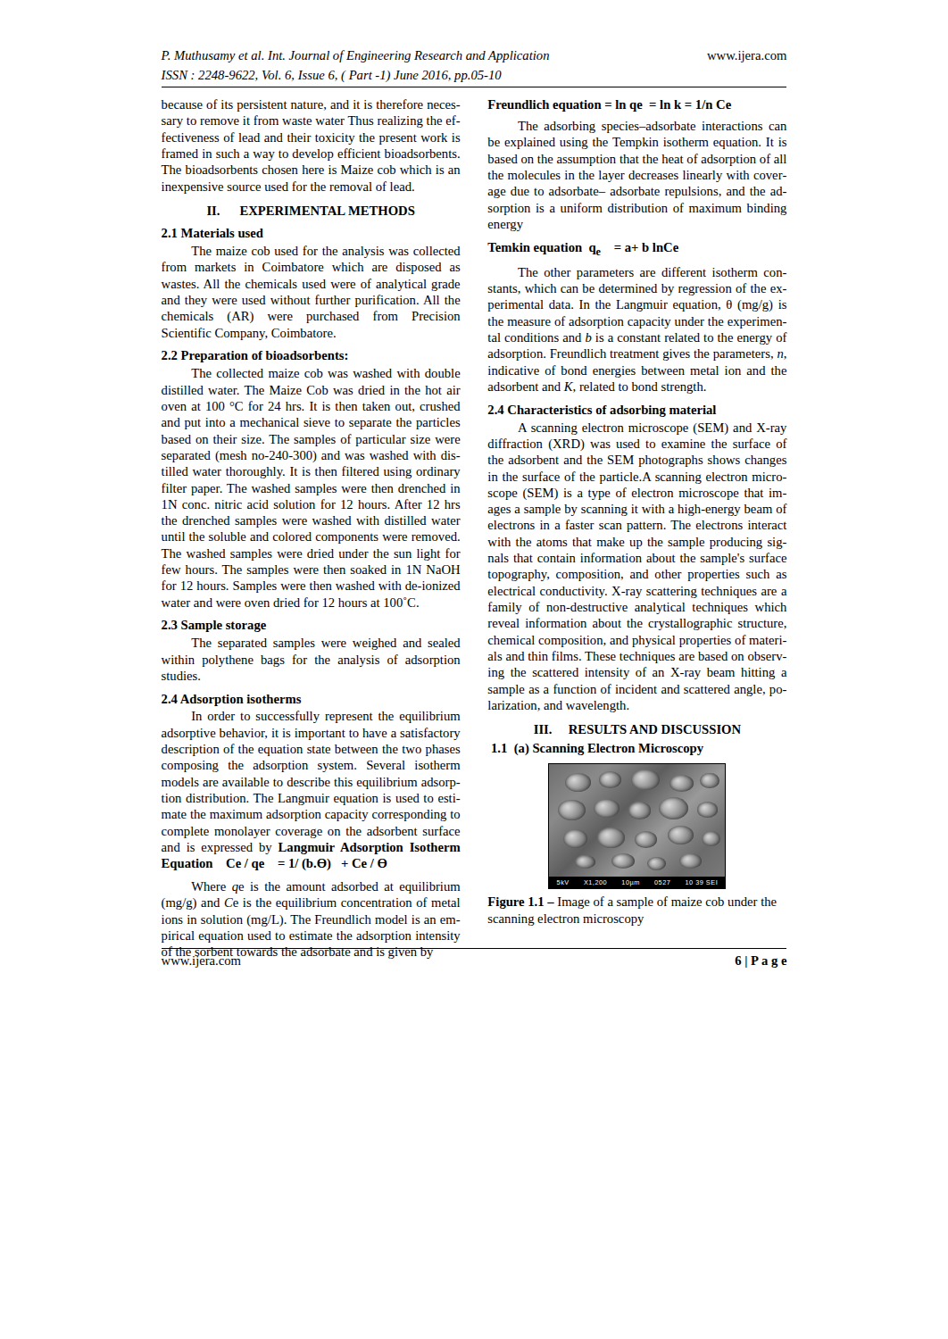www.ijera.com P. Muthusamy et al. Int. Journal of Engineering Research and Application
ISSN : 2248-9622, Vol. 6, Issue 6, ( Part -1) June 2016, pp.05-10
because of its persistent nature, and it is therefore necessary to remove it from waste water Thus realizing the effectiveness of lead and their toxicity the present work is framed in such a way to develop efficient bioadsorbents. The bioadsorbents chosen here is Maize cob which is an inexpensive source used for the removal of lead.
II. EXPERIMENTAL METHODS
2.1 Materials used
The maize cob used for the analysis was collected from markets in Coimbatore which are disposed as wastes. All the chemicals used were of analytical grade and they were used without further purification. All the chemicals (AR) were purchased from Precision Scientific Company, Coimbatore.
2.2 Preparation of bioadsorbents:
The collected maize cob was washed with double distilled water. The Maize Cob was dried in the hot air oven at 100 °C for 24 hrs. It is then taken out, crushed and put into a mechanical sieve to separate the particles based on their size. The samples of particular size were separated (mesh no-240-300) and was washed with distilled water thoroughly. It is then filtered using ordinary filter paper. The washed samples were then drenched in 1N conc. nitric acid solution for 12 hours. After 12 hrs the drenched samples were washed with distilled water until the soluble and colored components were removed. The washed samples were dried under the sun light for few hours. The samples were then soaked in 1N NaOH for 12 hours. Samples were then washed with de-ionized water and were oven dried for 12 hours at 100˚C.
2.3 Sample storage
The separated samples were weighed and sealed within polythene bags for the analysis of adsorption studies.
2.4 Adsorption isotherms
In order to successfully represent the equilibrium adsorptive behavior, it is important to have a satisfactory description of the equation state between the two phases composing the adsorption system. Several isotherm models are available to describe this equilibrium adsorption distribution. The Langmuir equation is used to estimate the maximum adsorption capacity corresponding to complete monolayer coverage on the adsorbent surface and is expressed by Langmuir Adsorption Isotherm Equation Ce / qe = 1/ (b.Ө) + Ce / Ө
Where qe is the amount adsorbed at equilibrium (mg/g) and Ce is the equilibrium concentration of metal ions in solution (mg/L). The Freundlich model is an empirical equation used to estimate the adsorption intensity of the sorbent towards the adsorbate and is given by
Freundlich equation = ln qe = ln k = 1/n Ce
The adsorbing species–adsorbate interactions can be explained using the Tempkin isotherm equation. It is based on the assumption that the heat of adsorption of all the molecules in the layer decreases linearly with coverage due to adsorbate– adsorbate repulsions, and the adsorption is a uniform distribution of maximum binding energy
Temkin equation qe = a+ b lnCe
The other parameters are different isotherm constants, which can be determined by regression of the experimental data. In the Langmuir equation, θ (mg/g) is the measure of adsorption capacity under the experimental conditions and b is a constant related to the energy of adsorption. Freundlich treatment gives the parameters, n, indicative of bond energies between metal ion and the adsorbent and K, related to bond strength.
2.4 Characteristics of adsorbing material
A scanning electron microscope (SEM) and X-ray diffraction (XRD) was used to examine the surface of the adsorbent and the SEM photographs shows changes in the surface of the particle.A scanning electron microscope (SEM) is a type of electron microscope that images a sample by scanning it with a high-energy beam of electrons in a faster scan pattern. The electrons interact with the atoms that make up the sample producing signals that contain information about the sample's surface topography, composition, and other properties such as electrical conductivity. X-ray scattering techniques are a family of non-destructive analytical techniques which reveal information about the crystallographic structure, chemical composition, and physical properties of materials and thin films. These techniques are based on observing the scattered intensity of an X-ray beam hitting a sample as a function of incident and scattered angle, polarization, and wavelength.
III. RESULTS AND DISCUSSION
1.1 (a) Scanning Electron Microscopy
5kV X1,20010µm 052710 39 SEI
Figure 1.1 – Image of a sample of maize cob under the scanning electron microscopy
www.ijera.com 6 | P a g e